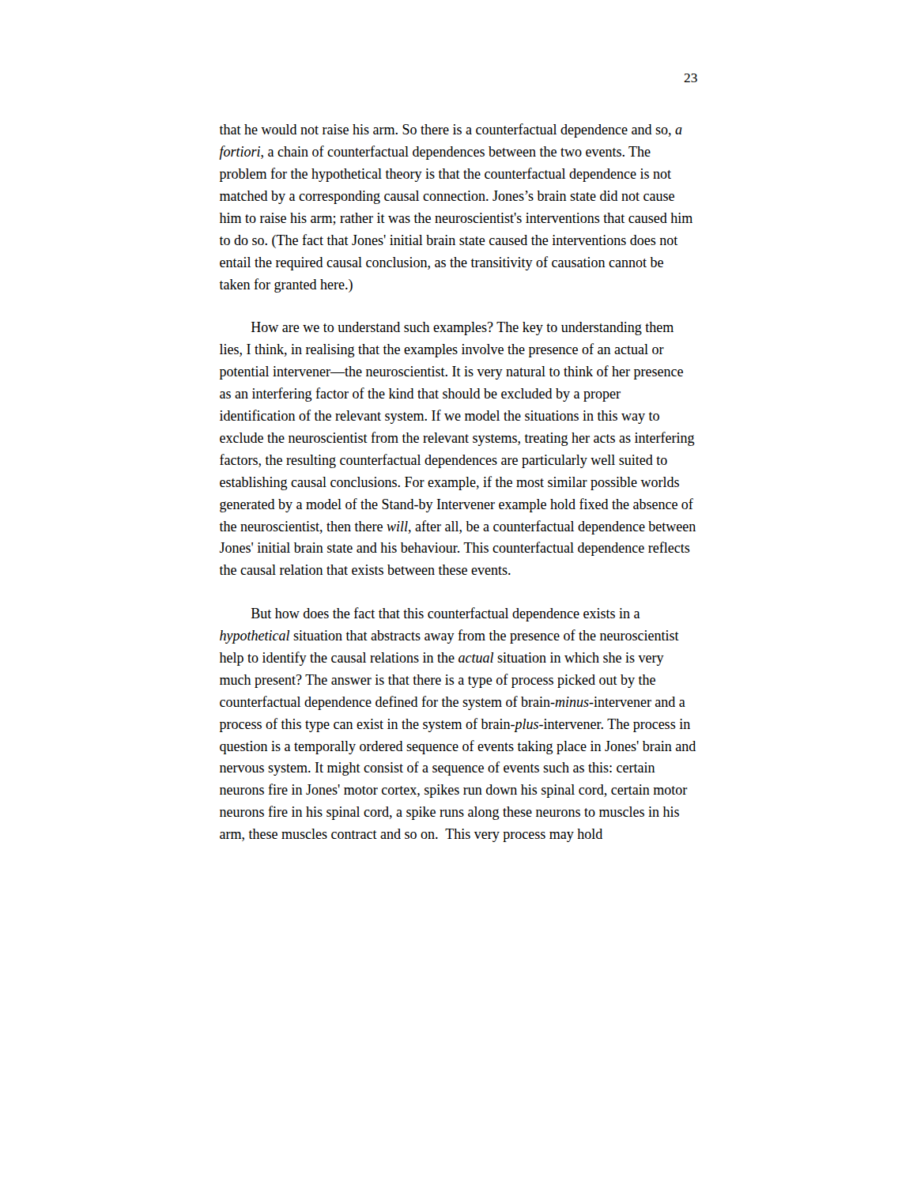23
that he would not raise his arm. So there is a counterfactual dependence and so, a fortiori, a chain of counterfactual dependences between the two events. The problem for the hypothetical theory is that the counterfactual dependence is not matched by a corresponding causal connection. Jones’s brain state did not cause him to raise his arm; rather it was the neuroscientist's interventions that caused him to do so. (The fact that Jones' initial brain state caused the interventions does not entail the required causal conclusion, as the transitivity of causation cannot be taken for granted here.)
How are we to understand such examples? The key to understanding them lies, I think, in realising that the examples involve the presence of an actual or potential intervener—the neuroscientist. It is very natural to think of her presence as an interfering factor of the kind that should be excluded by a proper identification of the relevant system. If we model the situations in this way to exclude the neuroscientist from the relevant systems, treating her acts as interfering factors, the resulting counterfactual dependences are particularly well suited to establishing causal conclusions. For example, if the most similar possible worlds generated by a model of the Stand-by Intervener example hold fixed the absence of the neuroscientist, then there will, after all, be a counterfactual dependence between Jones' initial brain state and his behaviour. This counterfactual dependence reflects the causal relation that exists between these events.
But how does the fact that this counterfactual dependence exists in a hypothetical situation that abstracts away from the presence of the neuroscientist help to identify the causal relations in the actual situation in which she is very much present? The answer is that there is a type of process picked out by the counterfactual dependence defined for the system of brain-minus-intervener and a process of this type can exist in the system of brain-plus-intervener. The process in question is a temporally ordered sequence of events taking place in Jones' brain and nervous system. It might consist of a sequence of events such as this: certain neurons fire in Jones' motor cortex, spikes run down his spinal cord, certain motor neurons fire in his spinal cord, a spike runs along these neurons to muscles in his arm, these muscles contract and so on. This very process may hold